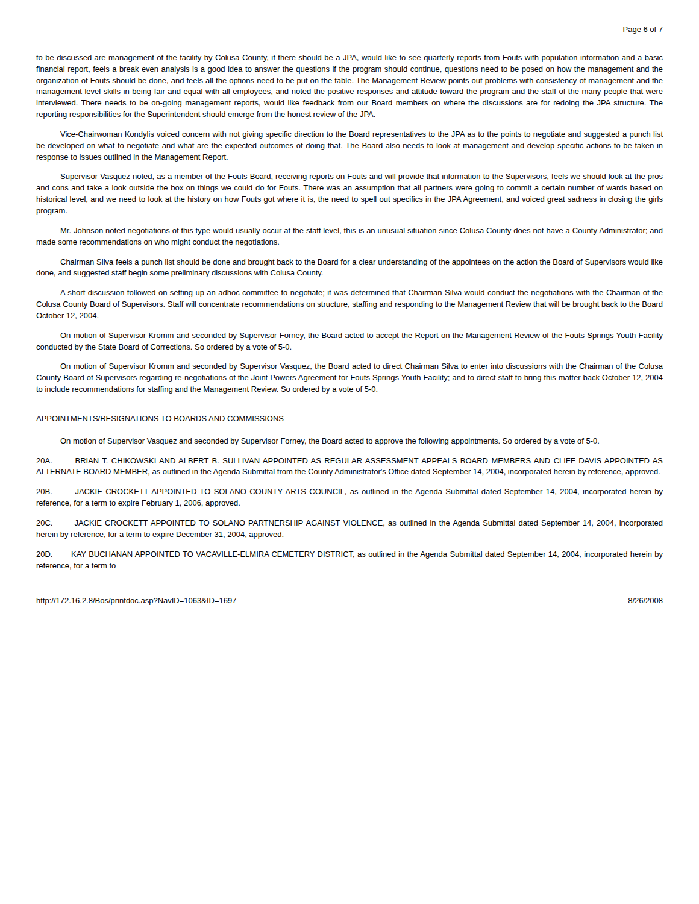Page 6 of 7
to be discussed are management of the facility by Colusa County, if there should be a JPA, would like to see quarterly reports from Fouts with population information and a basic financial report, feels a break even analysis is a good idea to answer the questions if the program should continue, questions need to be posed on how the management and the organization of Fouts should be done, and feels all the options need to be put on the table. The Management Review points out problems with consistency of management and the management level skills in being fair and equal with all employees, and noted the positive responses and attitude toward the program and the staff of the many people that were interviewed. There needs to be on-going management reports, would like feedback from our Board members on where the discussions are for redoing the JPA structure. The reporting responsibilities for the Superintendent should emerge from the honest review of the JPA.
Vice-Chairwoman Kondylis voiced concern with not giving specific direction to the Board representatives to the JPA as to the points to negotiate and suggested a punch list be developed on what to negotiate and what are the expected outcomes of doing that. The Board also needs to look at management and develop specific actions to be taken in response to issues outlined in the Management Report.
Supervisor Vasquez noted, as a member of the Fouts Board, receiving reports on Fouts and will provide that information to the Supervisors, feels we should look at the pros and cons and take a look outside the box on things we could do for Fouts. There was an assumption that all partners were going to commit a certain number of wards based on historical level, and we need to look at the history on how Fouts got where it is, the need to spell out specifics in the JPA Agreement, and voiced great sadness in closing the girls program.
Mr. Johnson noted negotiations of this type would usually occur at the staff level, this is an unusual situation since Colusa County does not have a County Administrator; and made some recommendations on who might conduct the negotiations.
Chairman Silva feels a punch list should be done and brought back to the Board for a clear understanding of the appointees on the action the Board of Supervisors would like done, and suggested staff begin some preliminary discussions with Colusa County.
A short discussion followed on setting up an adhoc committee to negotiate; it was determined that Chairman Silva would conduct the negotiations with the Chairman of the Colusa County Board of Supervisors. Staff will concentrate recommendations on structure, staffing and responding to the Management Review that will be brought back to the Board October 12, 2004.
On motion of Supervisor Kromm and seconded by Supervisor Forney, the Board acted to accept the Report on the Management Review of the Fouts Springs Youth Facility conducted by the State Board of Corrections. So ordered by a vote of 5-0.
On motion of Supervisor Kromm and seconded by Supervisor Vasquez, the Board acted to direct Chairman Silva to enter into discussions with the Chairman of the Colusa County Board of Supervisors regarding re-negotiations of the Joint Powers Agreement for Fouts Springs Youth Facility; and to direct staff to bring this matter back October 12, 2004 to include recommendations for staffing and the Management Review. So ordered by a vote of 5-0.
APPOINTMENTS/RESIGNATIONS TO BOARDS AND COMMISSIONS
On motion of Supervisor Vasquez and seconded by Supervisor Forney, the Board acted to approve the following appointments. So ordered by a vote of 5-0.
20A. BRIAN T. CHIKOWSKI AND ALBERT B. SULLIVAN APPOINTED AS REGULAR ASSESSMENT APPEALS BOARD MEMBERS AND CLIFF DAVIS APPOINTED AS ALTERNATE BOARD MEMBER, as outlined in the Agenda Submittal from the County Administrator's Office dated September 14, 2004, incorporated herein by reference, approved.
20B. JACKIE CROCKETT APPOINTED TO SOLANO COUNTY ARTS COUNCIL, as outlined in the Agenda Submittal dated September 14, 2004, incorporated herein by reference, for a term to expire February 1, 2006, approved.
20C. JACKIE CROCKETT APPOINTED TO SOLANO PARTNERSHIP AGAINST VIOLENCE, as outlined in the Agenda Submittal dated September 14, 2004, incorporated herein by reference, for a term to expire December 31, 2004, approved.
20D. KAY BUCHANAN APPOINTED TO VACAVILLE-ELMIRA CEMETERY DISTRICT, as outlined in the Agenda Submittal dated September 14, 2004, incorporated herein by reference, for a term to
http://172.16.2.8/Bos/printdoc.asp?NavID=1063&ID=1697
8/26/2008